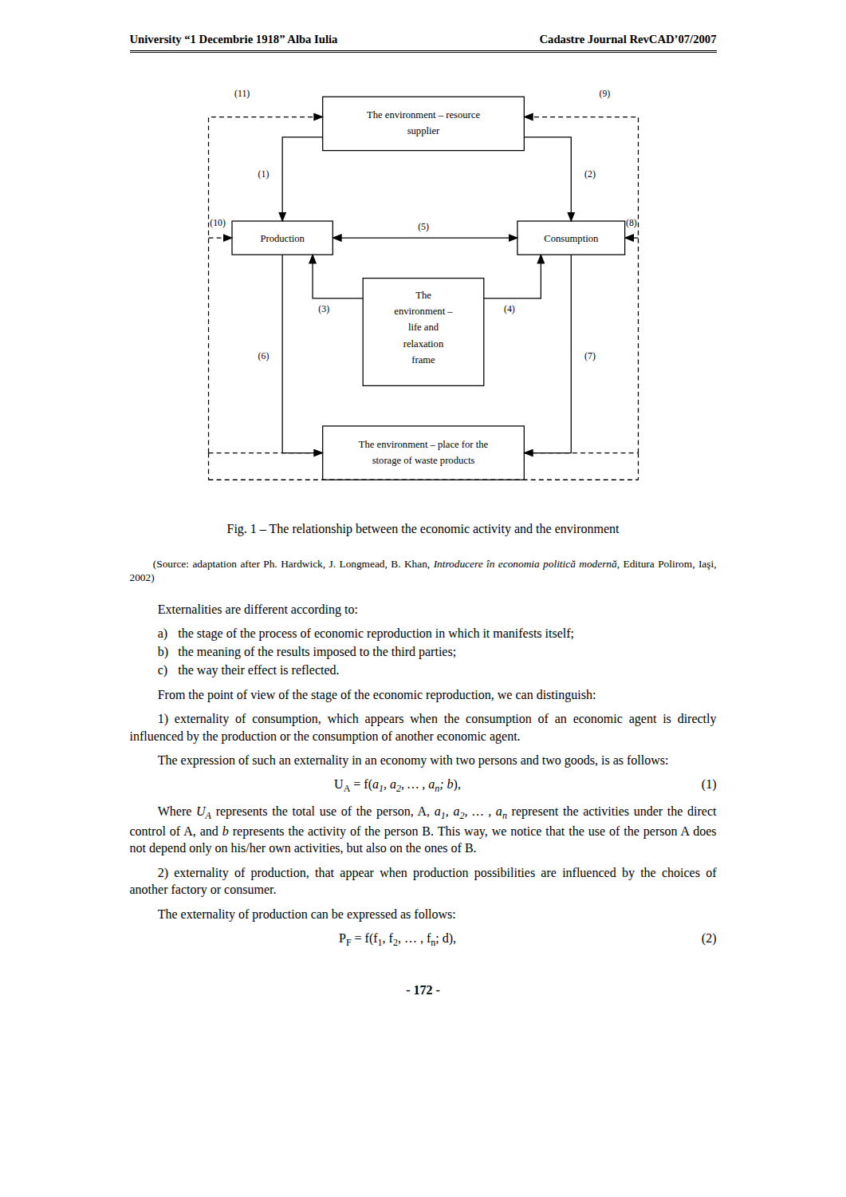University “1 Decembrie 1918” Alba Iulia
Cadastre Journal RevCAD’07/2007
The environment – resource supplier Production Consumption The environment – life and relaxation frame The environment – place for the storage of waste products (1) (2) (5) (3) (4) (6) (7) (11) (10) (9) (8)
Fig. 1 – The relationship between the economic activity and the environment
(Source: adaptation after Ph. Hardwick, J. Longmead, B. Khan, Introducere în economia politică modernă, Editura Polirom, Iaşi, 2002)
Externalities are different according to:
a) the stage of the process of economic reproduction in which it manifests itself;
b) the meaning of the results imposed to the third parties;
c) the way their effect is reflected.
From the point of view of the stage of the economic reproduction, we can distinguish:
1) externality of consumption, which appears when the consumption of an economic agent is directly influenced by the production or the consumption of another economic agent.
The expression of such an externality in an economy with two persons and two goods, is as follows:
UA = f(a1, a2, … , an; b),
(1)
Where UA represents the total use of the person, A, a1, a2, … , an represent the activities under the direct control of A, and b represents the activity of the person B. This way, we notice that the use of the person A does not depend only on his/her own activities, but also on the ones of B.
2) externality of production, that appear when production possibilities are influenced by the choices of another factory or consumer.
The externality of production can be expressed as follows:
PF = f(f1, f2, … , fn; d),
(2)
- 172 -